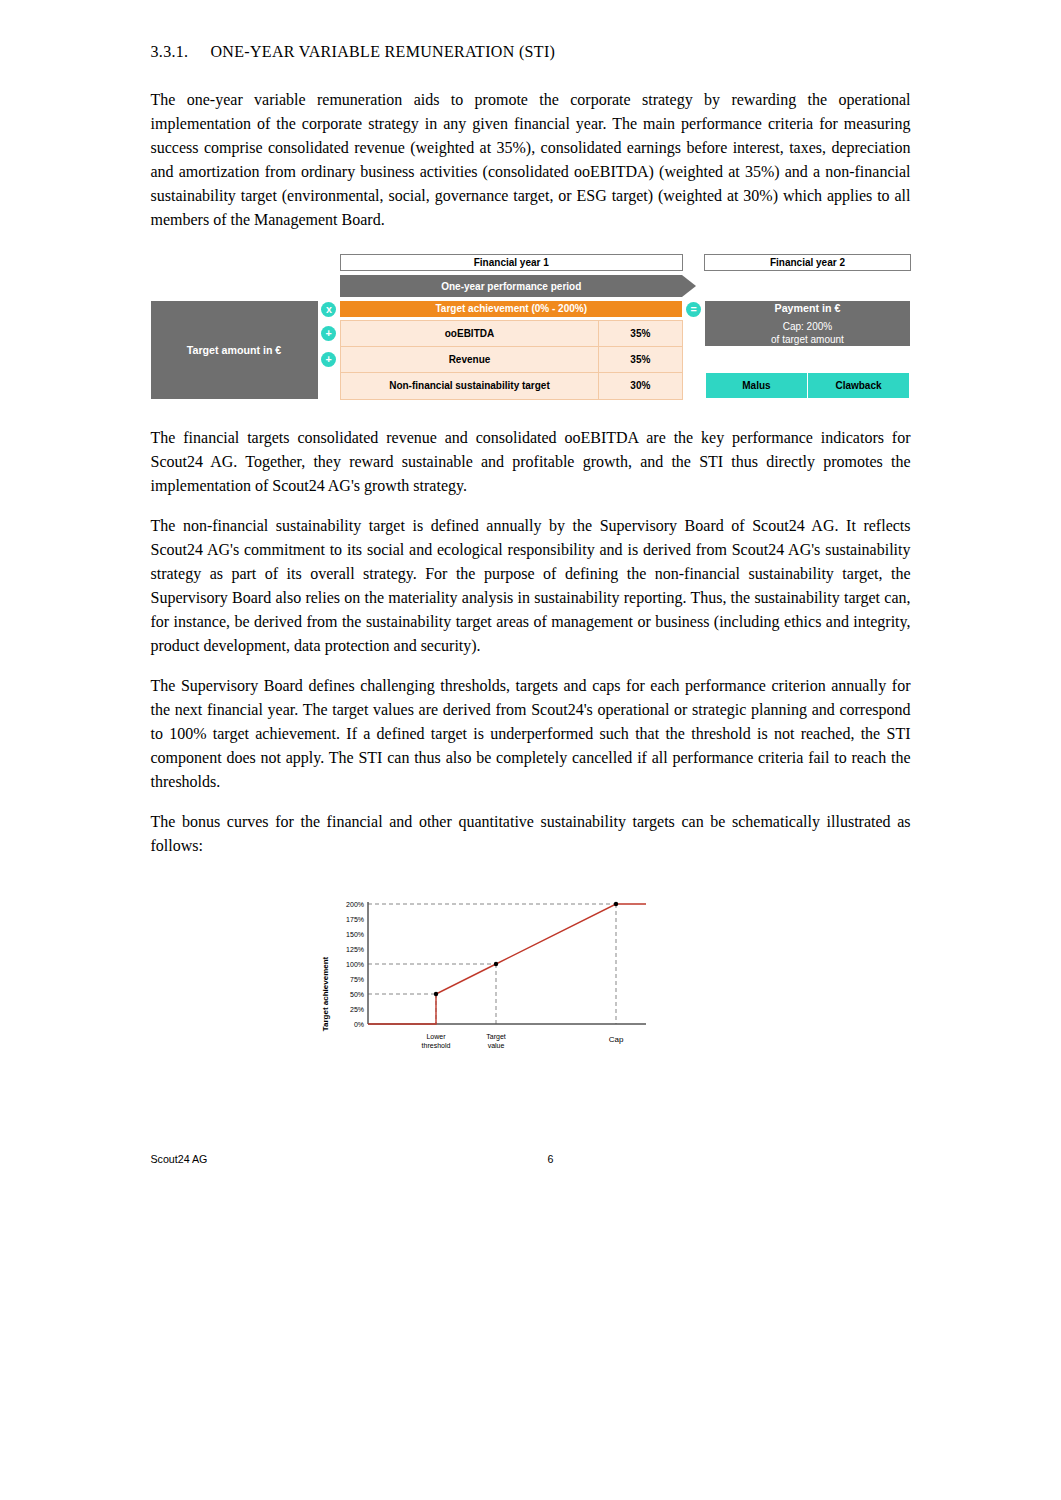3.3.1. ONE-YEAR VARIABLE REMUNERATION (STI)
The one-year variable remuneration aids to promote the corporate strategy by rewarding the operational implementation of the corporate strategy in any given financial year. The main performance criteria for measuring success comprise consolidated revenue (weighted at 35%), consolidated earnings before interest, taxes, depreciation and amortization from ordinary business activities (consolidated ooEBITDA) (weighted at 35%) and a non-financial sustainability target (environmental, social, governance target, or ESG target) (weighted at 30%) which applies to all members of the Management Board.
| | | Financial year 1 | | Financial year 2 |
| | | One-year performance period | | |
| Target amount in € | x | Target achievement (0% - 200%) | = | Payment in € Cap: 200% of target amount |
| + | ooEBITDA | 35% | |
| + | Revenue | 35% | | |
| | Non-financial sustainability target | 30% | | / Malus / Clawback / |
The financial targets consolidated revenue and consolidated ooEBITDA are the key performance indicators for Scout24 AG. Together, they reward sustainable and profitable growth, and the STI thus directly promotes the implementation of Scout24 AG's growth strategy.
The non-financial sustainability target is defined annually by the Supervisory Board of Scout24 AG. It reflects Scout24 AG's commitment to its social and ecological responsibility and is derived from Scout24 AG's sustainability strategy as part of its overall strategy. For the purpose of defining the non-financial sustainability target, the Supervisory Board also relies on the materiality analysis in sustainability reporting. Thus, the sustainability target can, for instance, be derived from the sustainability target areas of management or business (including ethics and integrity, product development, data protection and security).
The Supervisory Board defines challenging thresholds, targets and caps for each performance criterion annually for the next financial year. The target values are derived from Scout24's operational or strategic planning and correspond to 100% target achievement. If a defined target is underperformed such that the threshold is not reached, the STI component does not apply. The STI can thus also be completely cancelled if all performance criteria fail to reach the thresholds.
The bonus curves for the financial and other quantitative sustainability targets can be schematically illustrated as follows:
Target achievement 200% 175% 150% 125% 100% 75% 50% 25% 0% Lower threshold Target value Cap
Scout24 AG
6